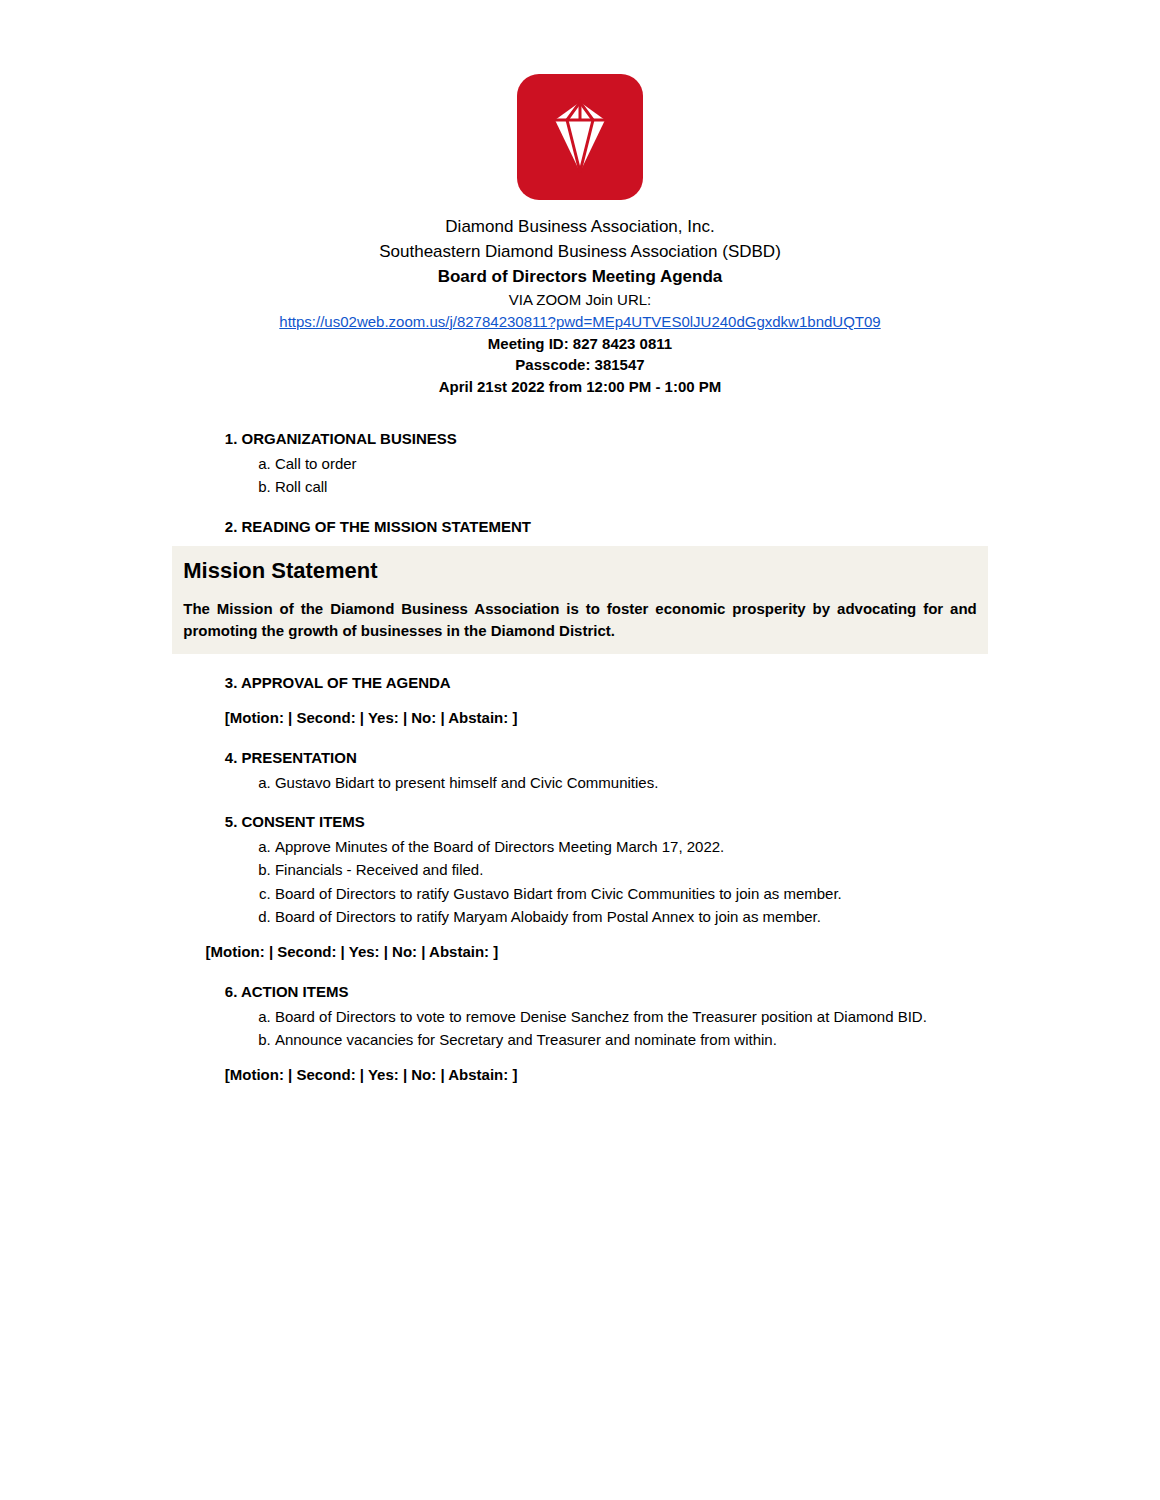Diamond Business Association, Inc.
Southeastern Diamond Business Association (SDBD)
Board of Directors Meeting Agenda
VIA ZOOM Join URL:
https://us02web.zoom.us/j/82784230811?pwd=MEp4UTVES0lJU240dGgxdkw1bndUQT09
Meeting ID: 827 8423 0811
Passcode: 381547
April 21st 2022 from 12:00 PM - 1:00 PM
1. ORGANIZATIONAL BUSINESS
Call to order
Roll call
2. READING OF THE MISSION STATEMENT
Mission Statement
The Mission of the Diamond Business Association is to foster economic prosperity by advocating for and promoting the growth of businesses in the Diamond District.
3. APPROVAL OF THE AGENDA
[Motion: | Second: | Yes: | No: | Abstain: ]
4. PRESENTATION
Gustavo Bidart to present himself and Civic Communities.
5. CONSENT ITEMS
Approve Minutes of the Board of Directors Meeting March 17, 2022.
Financials - Received and filed.
Board of Directors to ratify Gustavo Bidart from Civic Communities to join as member.
Board of Directors to ratify Maryam Alobaidy from Postal Annex to join as member.
[Motion: | Second: | Yes: | No: | Abstain: ]
6. ACTION ITEMS
Board of Directors to vote to remove Denise Sanchez from the Treasurer position at Diamond BID.
Announce vacancies for Secretary and Treasurer and nominate from within.
[Motion: | Second: | Yes: | No: | Abstain: ]